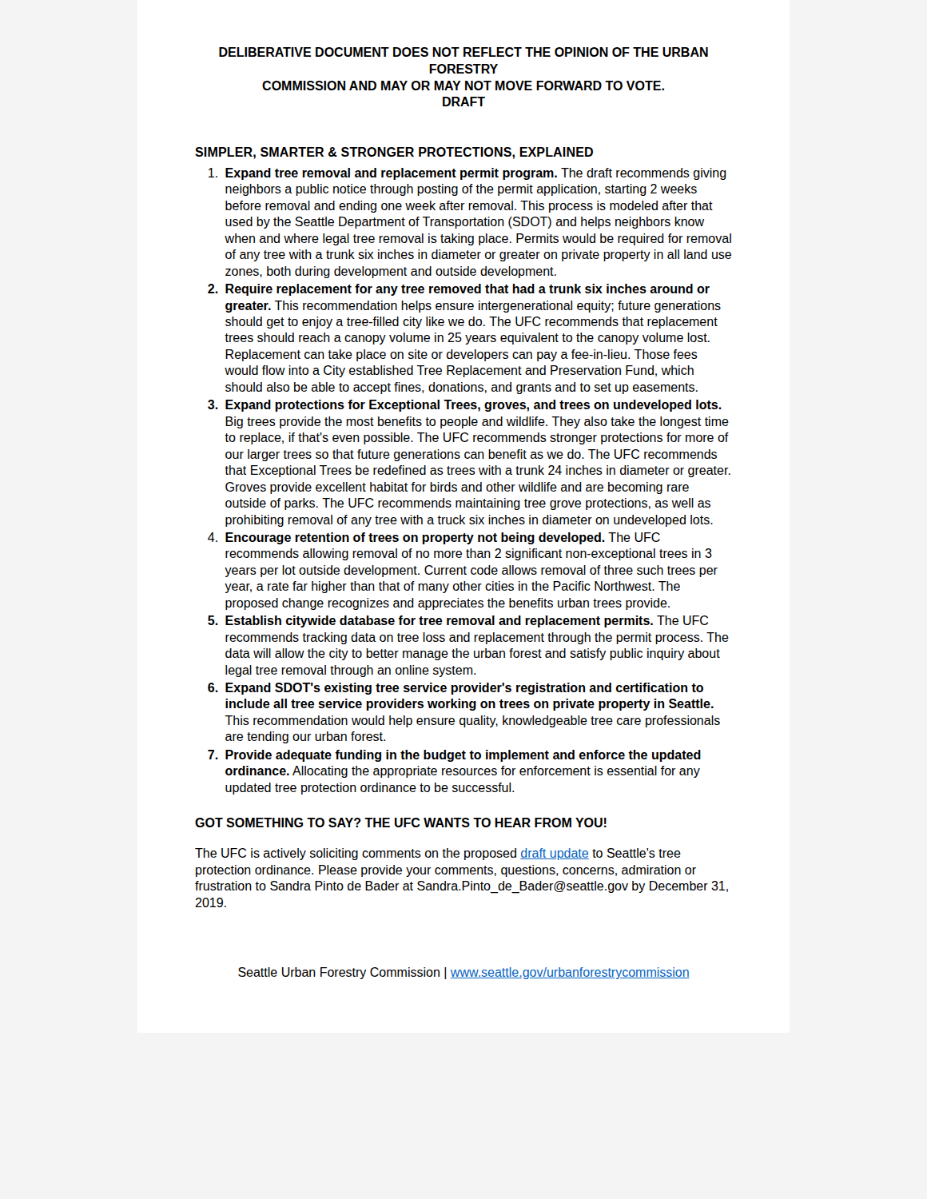DELIBERATIVE DOCUMENT DOES NOT REFLECT THE OPINION OF THE URBAN FORESTRY
COMMISSION AND MAY OR MAY NOT MOVE FORWARD TO VOTE.
DRAFT
SIMPLER, SMARTER & STRONGER PROTECTIONS, EXPLAINED
Expand tree removal and replacement permit program. The draft recommends giving neighbors a public notice through posting of the permit application, starting 2 weeks before removal and ending one week after removal. This process is modeled after that used by the Seattle Department of Transportation (SDOT) and helps neighbors know when and where legal tree removal is taking place. Permits would be required for removal of any tree with a trunk six inches in diameter or greater on private property in all land use zones, both during development and outside development.
Require replacement for any tree removed that had a trunk six inches around or greater. This recommendation helps ensure intergenerational equity; future generations should get to enjoy a tree-filled city like we do. The UFC recommends that replacement trees should reach a canopy volume in 25 years equivalent to the canopy volume lost. Replacement can take place on site or developers can pay a fee-in-lieu. Those fees would flow into a City established Tree Replacement and Preservation Fund, which should also be able to accept fines, donations, and grants and to set up easements.
Expand protections for Exceptional Trees, groves, and trees on undeveloped lots. Big trees provide the most benefits to people and wildlife. They also take the longest time to replace, if that's even possible. The UFC recommends stronger protections for more of our larger trees so that future generations can benefit as we do. The UFC recommends that Exceptional Trees be redefined as trees with a trunk 24 inches in diameter or greater. Groves provide excellent habitat for birds and other wildlife and are becoming rare outside of parks. The UFC recommends maintaining tree grove protections, as well as prohibiting removal of any tree with a truck six inches in diameter on undeveloped lots.
Encourage retention of trees on property not being developed. The UFC recommends allowing removal of no more than 2 significant non-exceptional trees in 3 years per lot outside development. Current code allows removal of three such trees per year, a rate far higher than that of many other cities in the Pacific Northwest. The proposed change recognizes and appreciates the benefits urban trees provide.
Establish citywide database for tree removal and replacement permits. The UFC recommends tracking data on tree loss and replacement through the permit process. The data will allow the city to better manage the urban forest and satisfy public inquiry about legal tree removal through an online system.
Expand SDOT's existing tree service provider's registration and certification to include all tree service providers working on trees on private property in Seattle. This recommendation would help ensure quality, knowledgeable tree care professionals are tending our urban forest.
Provide adequate funding in the budget to implement and enforce the updated ordinance. Allocating the appropriate resources for enforcement is essential for any updated tree protection ordinance to be successful.
GOT SOMETHING TO SAY? THE UFC WANTS TO HEAR FROM YOU!
The UFC is actively soliciting comments on the proposed draft update to Seattle's tree protection ordinance. Please provide your comments, questions, concerns, admiration or frustration to Sandra Pinto de Bader at Sandra.Pinto_de_Bader@seattle.gov by December 31, 2019.
Seattle Urban Forestry Commission | www.seattle.gov/urbanforestrycommission